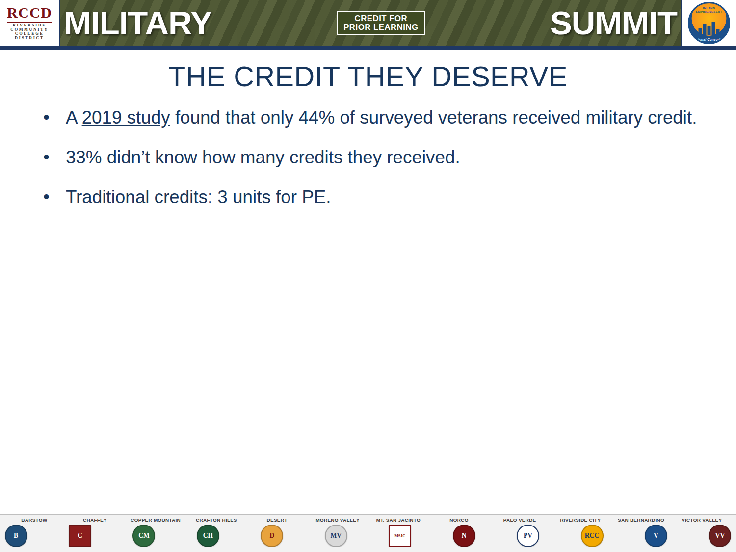RCCD Riverside Community College District
MILITARY
CREDIT FOR PRIOR LEARNING
SUMMIT
Inland Empire/Desert
Regional Consortium
THE CREDIT THEY DESERVE
A 2019 study found that only 44% of surveyed veterans received military credit.
33% didn’t know how many credits they received.
Traditional credits: 3 units for PE.
Barstow Chaffey Copper Mountain Crafton Hills Desert Moreno Valley Mt. San Jacinto Norco Palo Verde Riverside City San Bernardino Victor Valley
B
C
CM
CH
D
MV
MSJC
N
PV
RCC
V
VV